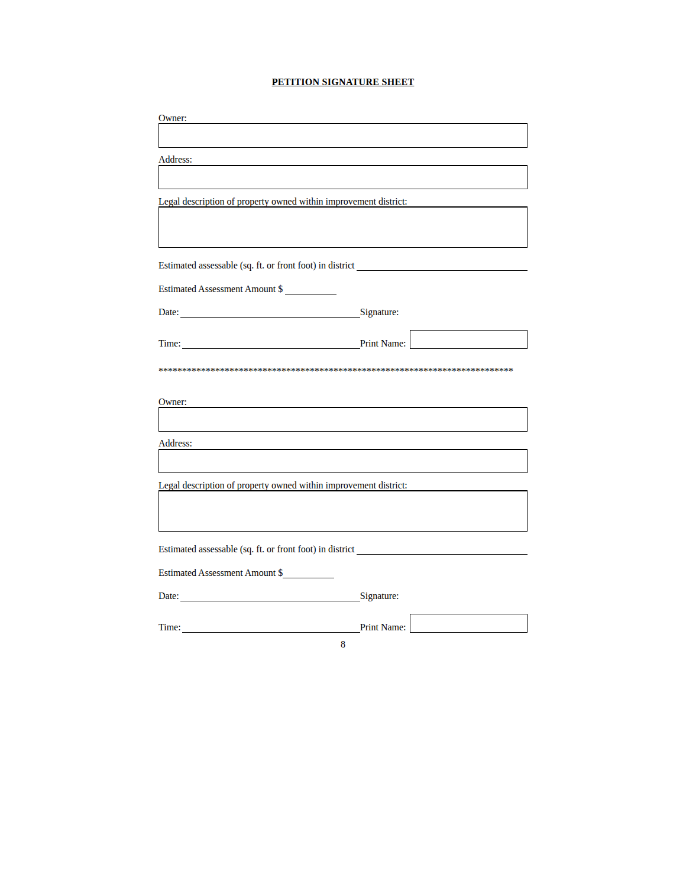PETITION SIGNATURE SHEET
Owner:
Address:
Legal description of property owned within improvement district:
Estimated assessable (sq. ft. or front foot) in district
Estimated Assessment Amount $
Date:
Signature:
Time:
Print Name:
***************************************************************************
Owner:
Address:
Legal description of property owned within improvement district:
Estimated assessable (sq. ft. or front foot) in district
Estimated Assessment Amount $
Date:
Signature:
Time:
Print Name:
8